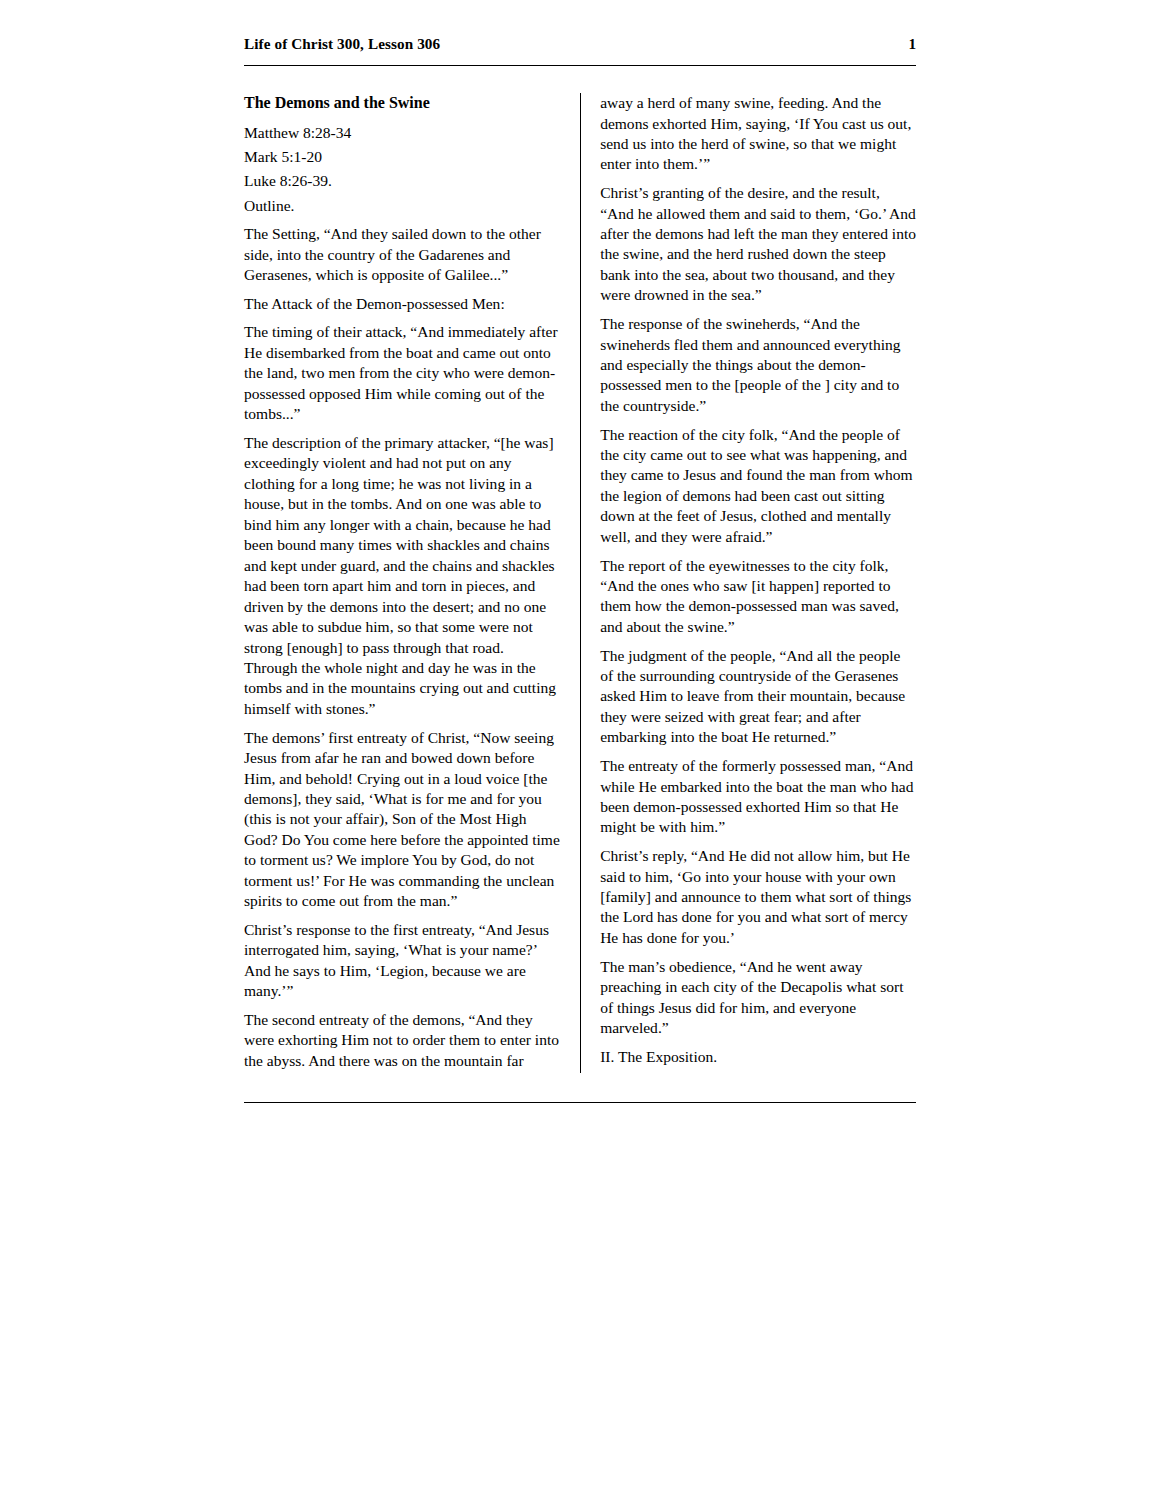Life of Christ 300, Lesson 306 1
The Demons and the Swine
Matthew 8:28-34
Mark 5:1-20
Luke 8:26-39.
Outline.
The Setting, “And they sailed down to the other side, into the country of the Gadarenes and Gerasenes, which is opposite of Galilee...”
The Attack of the Demon-possessed Men:
The timing of their attack, “And immediately after He disembarked from the boat and came out onto the land, two men from the city who were demon-possessed opposed Him while coming out of the tombs...”
The description of the primary attacker, “[he was] exceedingly violent and had not put on any clothing for a long time; he was not living in a house, but in the tombs. And on one was able to bind him any longer with a chain, because he had been bound many times with shackles and chains and kept under guard, and the chains and shackles had been torn apart him and torn in pieces, and driven by the demons into the desert; and no one was able to subdue him, so that some were not strong [enough] to pass through that road. Through the whole night and day he was in the tombs and in the mountains crying out and cutting himself with stones.”
The demons’ first entreaty of Christ, “Now seeing Jesus from afar he ran and bowed down before Him, and behold! Crying out in a loud voice [the demons], they said, ‘What is for me and for you (this is not your affair), Son of the Most High God? Do You come here before the appointed time to torment us? We implore You by God, do not torment us!’ For He was commanding the unclean spirits to come out from the man.”
Christ’s response to the first entreaty, “And Jesus interrogated him, saying, ‘What is your name?’ And he says to Him, ‘Legion, because we are many.’”
The second entreaty of the demons, “And they were exhorting Him not to order them to enter into the abyss. And there was on the mountain far away a herd of many swine, feeding. And the demons exhorted Him, saying, ‘If You cast us out, send us into the herd of swine, so that we might enter into them.’”
Christ’s granting of the desire, and the result, “And he allowed them and said to them, ‘Go.’ And after the demons had left the man they entered into the swine, and the herd rushed down the steep bank into the sea, about two thousand, and they were drowned in the sea.”
The response of the swineherds, “And the swineherds fled them and announced everything and especially the things about the demon-possessed men to the [people of the ] city and to the countryside.”
The reaction of the city folk, “And the people of the city came out to see what was happening, and they came to Jesus and found the man from whom the legion of demons had been cast out sitting down at the feet of Jesus, clothed and mentally well, and they were afraid.”
The report of the eyewitnesses to the city folk, “And the ones who saw [it happen] reported to them how the demon-possessed man was saved, and about the swine.”
The judgment of the people, “And all the people of the surrounding countryside of the Gerasenes asked Him to leave from their mountain, because they were seized with great fear; and after embarking into the boat He returned.”
The entreaty of the formerly possessed man, “And while He embarked into the boat the man who had been demon-possessed exhorted Him so that He might be with him.”
Christ’s reply, “And He did not allow him, but He said to him, ‘Go into your house with your own [family] and announce to them what sort of things the Lord has done for you and what sort of mercy He has done for you.’
The man’s obedience, “And he went away preaching in each city of the Decapolis what sort of things Jesus did for him, and everyone marveled.”
II. The Exposition.